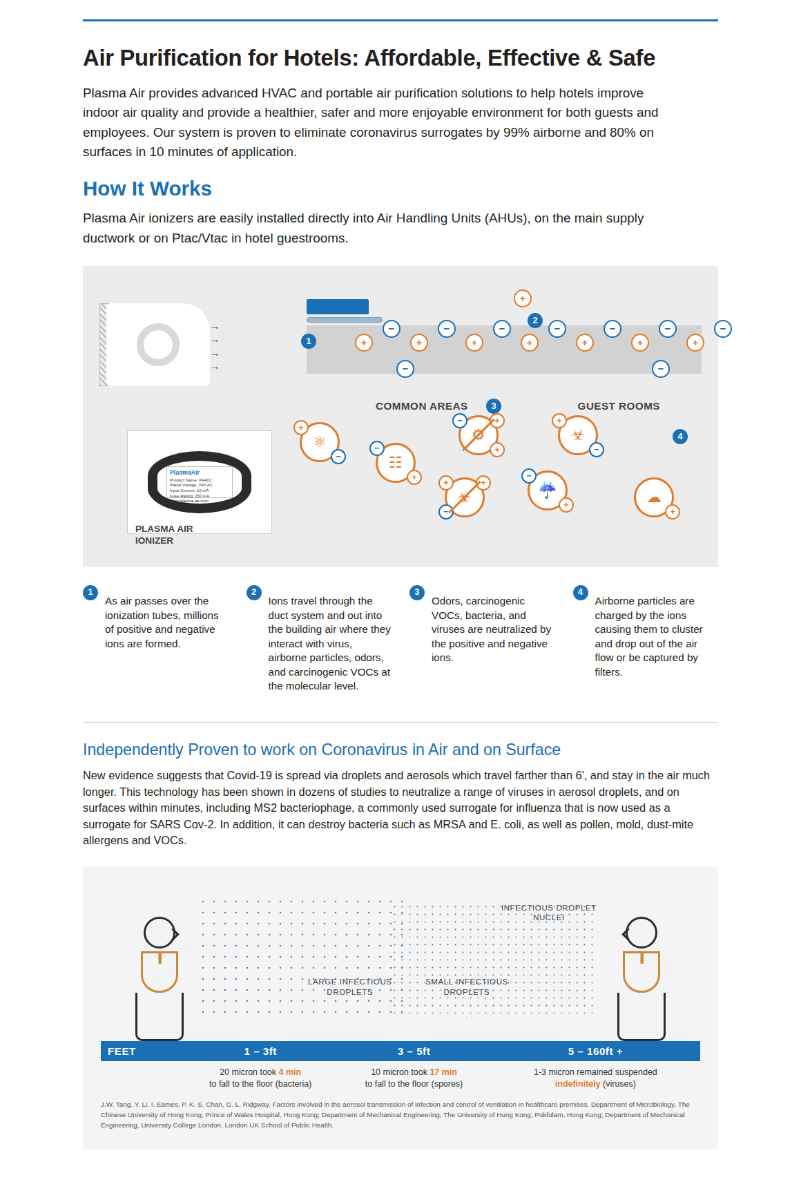Air Purification for Hotels: Affordable, Effective & Safe
Plasma Air provides advanced HVAC and portable air purification solutions to help hotels improve indoor air quality and provide a healthier, safer and more enjoyable environment for both guests and employees. Our system is proven to eliminate coronavirus surrogates by 99% airborne and 80% on surfaces in 10 minutes of application.
How It Works
Plasma Air ionizers are easily installed directly into Air Handling Units (AHUs), on the main supply ductwork or on Ptac/Vtac in hotel guestrooms.
→
→
→
→
1 2 + − + − + − + − + − + − + − + − − COMMON AREAS GUEST ROOMS 3 4
PlasmaAir Product Name: PA402
Rated Voltage: 24V AC
Input Current: 10 mA
Fuse Rating: 250 mA
www.plasma-air.com
PLASMA AIR
IONIZER
⚛ +−
☷ −+
⚙ −++
☣ ++−
☔ −+
☣ +−
☁ +
1
As air passes over the ionization tubes, millions of positive and negative ions are formed.
2
Ions travel through the duct system and out into the building air where they interact with virus, airborne particles, odors, and carcinogenic VOCs at the molecular level.
3
Odors, carcinogenic VOCs, bacteria, and viruses are neutralized by the positive and negative ions.
4
Airborne particles are charged by the ions causing them to cluster and drop out of the air flow or be captured by filters.
Independently Proven to work on Coronavirus in Air and on Surface
New evidence suggests that Covid-19 is spread via droplets and aerosols which travel farther than 6', and stay in the air much longer. This technology has been shown in dozens of studies to neutralize a range of viruses in aerosol droplets, and on surfaces within minutes, including MS2 bacteriophage, a commonly used surrogate for influenza that is now used as a surrogate for SARS Cov-2. In addition, it can destroy bacteria such as MRSA and E. coli, as well as pollen, mold, dust-mite allergens and VOCs.
LARGE INFECTIOUS
DROPLETS
SMALL INFECTIOUS
DROPLETS
INFECTIOUS DROPLET
NUCLEI
FEET
1 – 3ft
3 – 5ft
5 – 160ft +
20 micron took 4 min
to fall to the floor (bacteria)
10 micron took 17 min
to fall to the floor (spores)
1-3 micron remained suspended
indefinitely (viruses)
J.W. Tang, Y. Li, I. Eames, P. K. S. Chan, G. L. Ridgway, Factors involved in the aerosol transmission of infection and control of ventilation in healthcare premises. Department of Microbiology, The Chinese University of Hong Kong, Prince of Wales Hospital, Hong Kong; Department of Mechanical Engineering, The University of Hong Kong, Pokfulam, Hong Kong; Department of Mechanical Engineering, University College London, London UK School of Public Health.